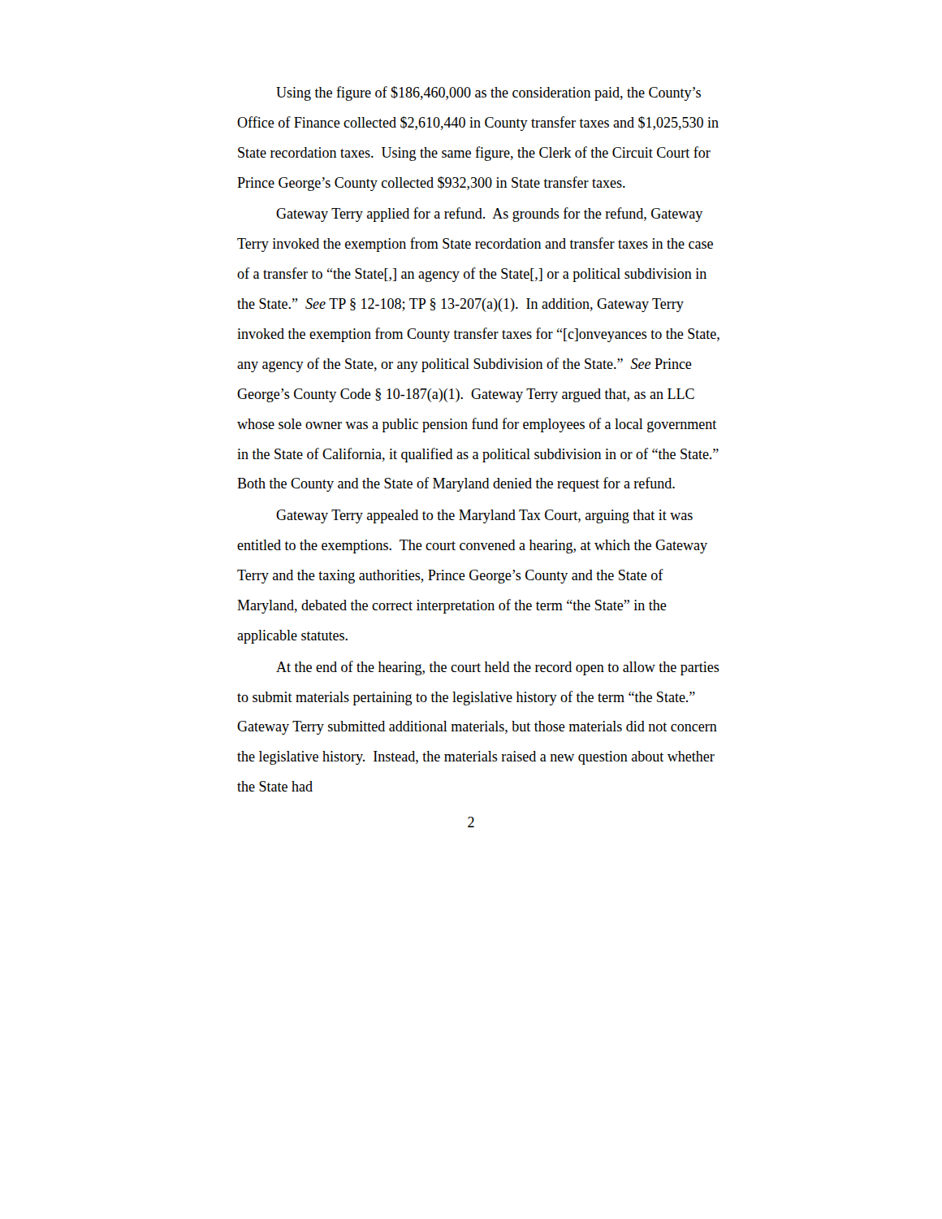Using the figure of $186,460,000 as the consideration paid, the County’s Office of Finance collected $2,610,440 in County transfer taxes and $1,025,530 in State recordation taxes. Using the same figure, the Clerk of the Circuit Court for Prince George’s County collected $932,300 in State transfer taxes.
Gateway Terry applied for a refund. As grounds for the refund, Gateway Terry invoked the exemption from State recordation and transfer taxes in the case of a transfer to “the State[,] an agency of the State[,] or a political subdivision in the State.” See TP § 12-108; TP § 13-207(a)(1). In addition, Gateway Terry invoked the exemption from County transfer taxes for “[c]onveyances to the State, any agency of the State, or any political Subdivision of the State.” See Prince George’s County Code § 10-187(a)(1). Gateway Terry argued that, as an LLC whose sole owner was a public pension fund for employees of a local government in the State of California, it qualified as a political subdivision in or of “the State.” Both the County and the State of Maryland denied the request for a refund.
Gateway Terry appealed to the Maryland Tax Court, arguing that it was entitled to the exemptions. The court convened a hearing, at which the Gateway Terry and the taxing authorities, Prince George’s County and the State of Maryland, debated the correct interpretation of the term “the State” in the applicable statutes.
At the end of the hearing, the court held the record open to allow the parties to submit materials pertaining to the legislative history of the term “the State.” Gateway Terry submitted additional materials, but those materials did not concern the legislative history. Instead, the materials raised a new question about whether the State had
2